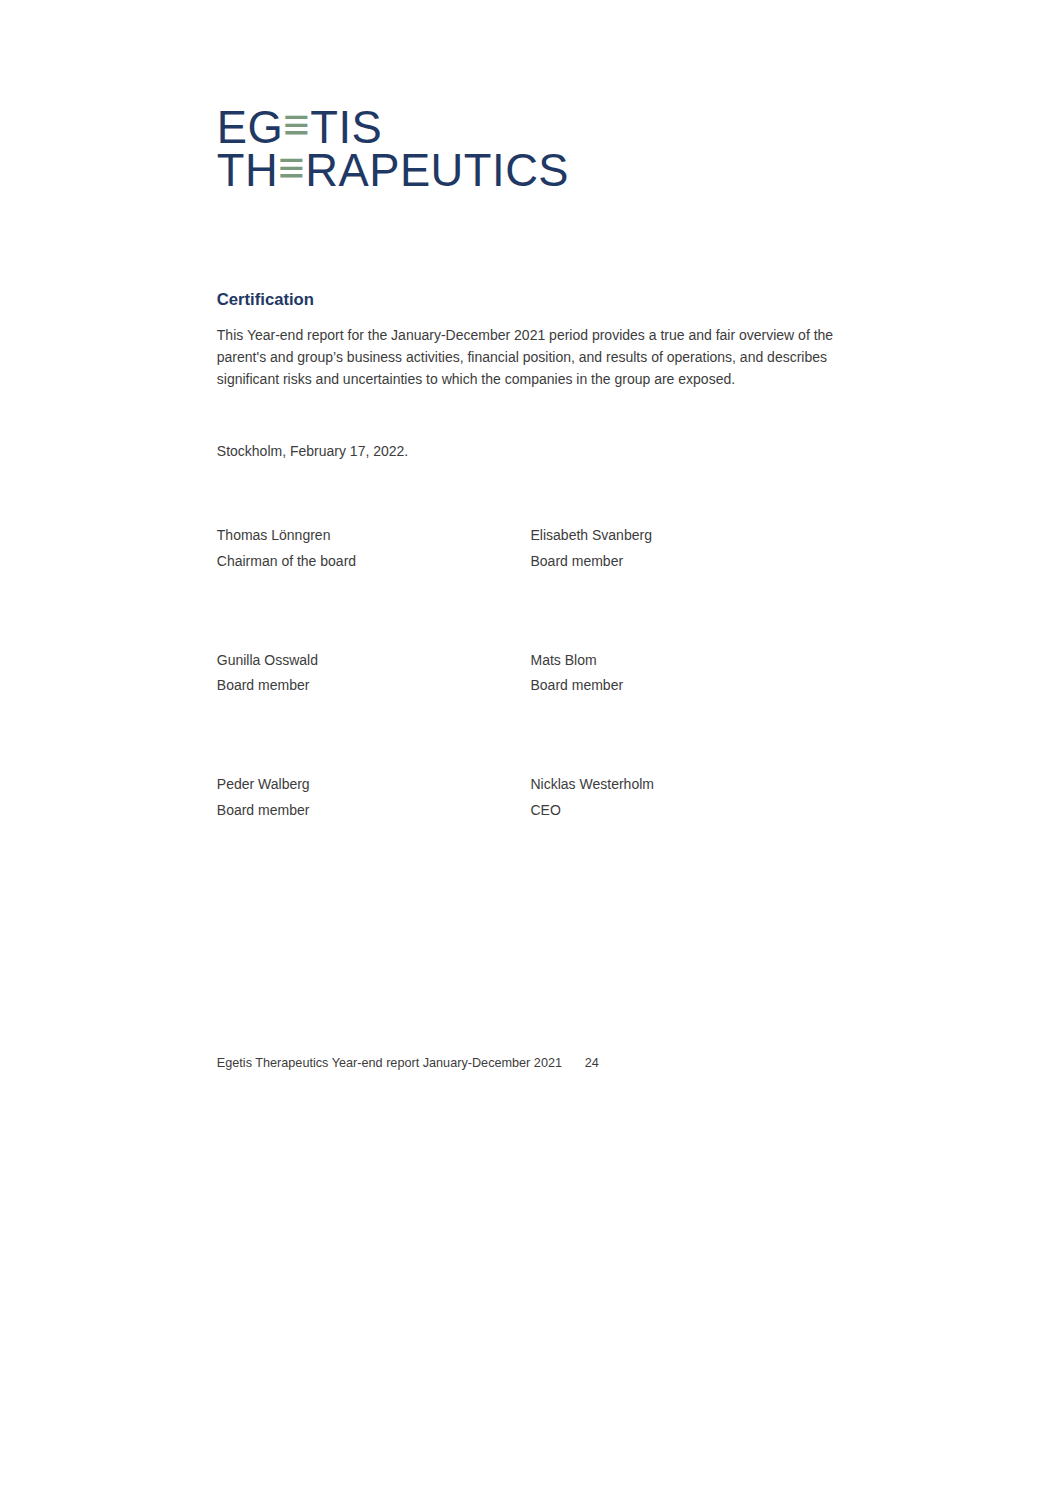EG≡TIS
TH≡RAPEUTICS
Certification
This Year-end report for the January-December 2021 period provides a true and fair overview of the parent's and group’s business activities, financial position, and results of operations, and describes significant risks and uncertainties to which the companies in the group are exposed.
Stockholm, February 17, 2022.
| Thomas Lönngren Chairman of the board | Elisabeth Svanberg Board member |
| Gunilla Osswald Board member | Mats Blom Board member |
| Peder Walberg Board member | Nicklas Westerholm CEO |
Egetis Therapeutics Year-end report January-December 202124